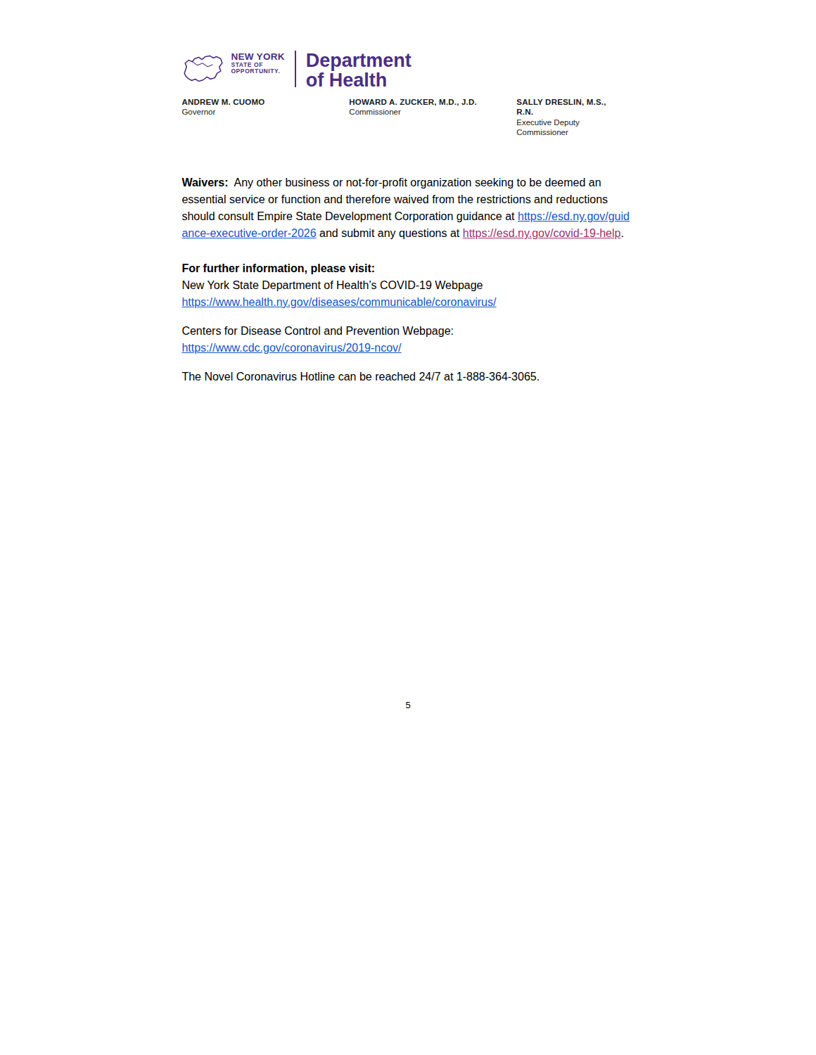NEW YORK
STATE OF
OPPORTUNITY.
Department
of Health
ANDREW M. CUOMO
Governor
HOWARD A. ZUCKER, M.D., J.D.
Commissioner
SALLY DRESLIN, M.S., R.N.
Executive Deputy Commissioner
Waivers: Any other business or not-for-profit organization seeking to be deemed an essential service or function and therefore waived from the restrictions and reductions should consult Empire State Development Corporation guidance at https://esd.ny.gov/guidance-executive-order-2026 and submit any questions at https://esd.ny.gov/covid-19-help.
For further information, please visit:
New York State Department of Health’s COVID-19 Webpage
https://www.health.ny.gov/diseases/communicable/coronavirus/
Centers for Disease Control and Prevention Webpage:
https://www.cdc.gov/coronavirus/2019-ncov/
The Novel Coronavirus Hotline can be reached 24/7 at 1-888-364-3065.
5